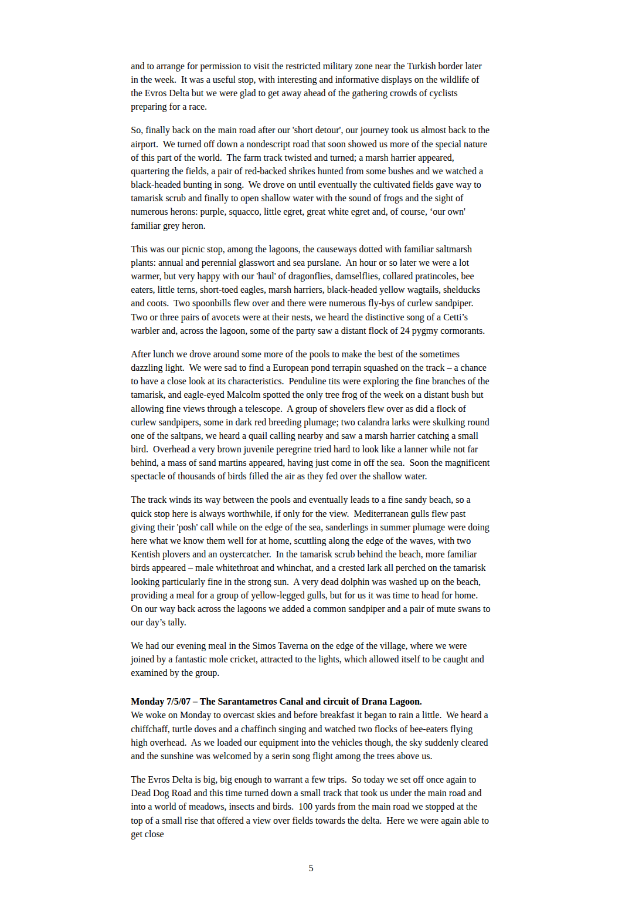and to arrange for permission to visit the restricted military zone near the Turkish border later in the week. It was a useful stop, with interesting and informative displays on the wildlife of the Evros Delta but we were glad to get away ahead of the gathering crowds of cyclists preparing for a race.
So, finally back on the main road after our 'short detour', our journey took us almost back to the airport. We turned off down a nondescript road that soon showed us more of the special nature of this part of the world. The farm track twisted and turned; a marsh harrier appeared, quartering the fields, a pair of red-backed shrikes hunted from some bushes and we watched a black-headed bunting in song. We drove on until eventually the cultivated fields gave way to tamarisk scrub and finally to open shallow water with the sound of frogs and the sight of numerous herons: purple, squacco, little egret, great white egret and, of course, ‘our own' familiar grey heron.
This was our picnic stop, among the lagoons, the causeways dotted with familiar saltmarsh plants: annual and perennial glasswort and sea purslane. An hour or so later we were a lot warmer, but very happy with our 'haul' of dragonflies, damselflies, collared pratincoles, bee eaters, little terns, short-toed eagles, marsh harriers, black-headed yellow wagtails, shelducks and coots. Two spoonbills flew over and there were numerous fly-bys of curlew sandpiper. Two or three pairs of avocets were at their nests, we heard the distinctive song of a Cetti’s warbler and, across the lagoon, some of the party saw a distant flock of 24 pygmy cormorants.
After lunch we drove around some more of the pools to make the best of the sometimes dazzling light. We were sad to find a European pond terrapin squashed on the track – a chance to have a close look at its characteristics. Penduline tits were exploring the fine branches of the tamarisk, and eagle-eyed Malcolm spotted the only tree frog of the week on a distant bush but allowing fine views through a telescope. A group of shovelers flew over as did a flock of curlew sandpipers, some in dark red breeding plumage; two calandra larks were skulking round one of the saltpans, we heard a quail calling nearby and saw a marsh harrier catching a small bird. Overhead a very brown juvenile peregrine tried hard to look like a lanner while not far behind, a mass of sand martins appeared, having just come in off the sea. Soon the magnificent spectacle of thousands of birds filled the air as they fed over the shallow water.
The track winds its way between the pools and eventually leads to a fine sandy beach, so a quick stop here is always worthwhile, if only for the view. Mediterranean gulls flew past giving their 'posh' call while on the edge of the sea, sanderlings in summer plumage were doing here what we know them well for at home, scuttling along the edge of the waves, with two Kentish plovers and an oystercatcher. In the tamarisk scrub behind the beach, more familiar birds appeared – male whitethroat and whinchat, and a crested lark all perched on the tamarisk looking particularly fine in the strong sun. A very dead dolphin was washed up on the beach, providing a meal for a group of yellow-legged gulls, but for us it was time to head for home. On our way back across the lagoons we added a common sandpiper and a pair of mute swans to our day’s tally.
We had our evening meal in the Simos Taverna on the edge of the village, where we were joined by a fantastic mole cricket, attracted to the lights, which allowed itself to be caught and examined by the group.
Monday 7/5/07 – The Sarantametros Canal and circuit of Drana Lagoon.
We woke on Monday to overcast skies and before breakfast it began to rain a little. We heard a chiffchaff, turtle doves and a chaffinch singing and watched two flocks of bee-eaters flying high overhead. As we loaded our equipment into the vehicles though, the sky suddenly cleared and the sunshine was welcomed by a serin song flight among the trees above us.
The Evros Delta is big, big enough to warrant a few trips. So today we set off once again to Dead Dog Road and this time turned down a small track that took us under the main road and into a world of meadows, insects and birds. 100 yards from the main road we stopped at the top of a small rise that offered a view over fields towards the delta. Here we were again able to get close
5